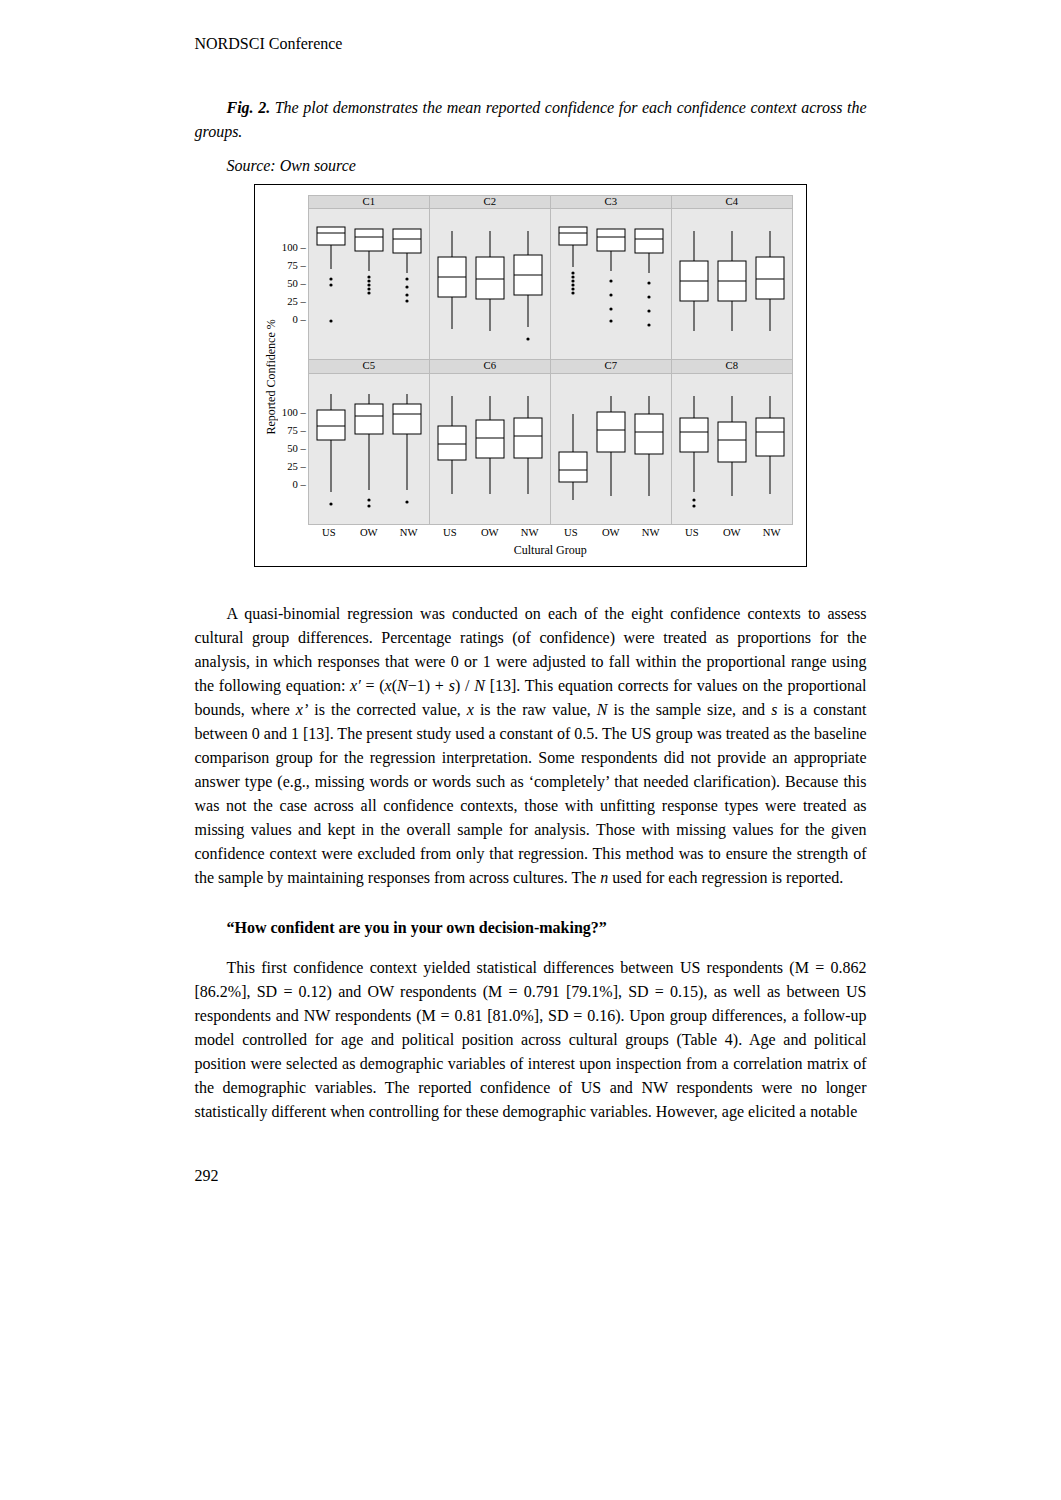NORDSCI Conference
Fig. 2. The plot demonstrates the mean reported confidence for each confidence context across the groups.
Source: Own source
| Reported Confidence % | / / C1 / C2 / C3 / C4 / / / 100 – / / 75 – / / 50 – / / 25 – / / 0 – / / / / / / / / C5 / C6 / C7 / C8 / / / 100 – / / 75 – / / 50 – / / 25 – / / 0 – / / / / / / / / US OW NW / US OW NW / US OW NW / US OW NW / / / Cultural Group / |
A quasi-binomial regression was conducted on each of the eight confidence contexts to assess cultural group differences. Percentage ratings (of confidence) were treated as proportions for the analysis, in which responses that were 0 or 1 were adjusted to fall within the proportional range using the following equation: x′ = (x(N−1) + s) / N [13]. This equation corrects for values on the proportional bounds, where x’ is the corrected value, x is the raw value, N is the sample size, and s is a constant between 0 and 1 [13]. The present study used a constant of 0.5. The US group was treated as the baseline comparison group for the regression interpretation. Some respondents did not provide an appropriate answer type (e.g., missing words or words such as ‘completely’ that needed clarification). Because this was not the case across all confidence contexts, those with unfitting response types were treated as missing values and kept in the overall sample for analysis. Those with missing values for the given confidence context were excluded from only that regression. This method was to ensure the strength of the sample by maintaining responses from across cultures. The n used for each regression is reported.
“How confident are you in your own decision-making?”
This first confidence context yielded statistical differences between US respondents (M = 0.862 [86.2%], SD = 0.12) and OW respondents (M = 0.791 [79.1%], SD = 0.15), as well as between US respondents and NW respondents (M = 0.81 [81.0%], SD = 0.16). Upon group differences, a follow-up model controlled for age and political position across cultural groups (Table 4). Age and political position were selected as demographic variables of interest upon inspection from a correlation matrix of the demographic variables. The reported confidence of US and NW respondents were no longer statistically different when controlling for these demographic variables. However, age elicited a notable
292